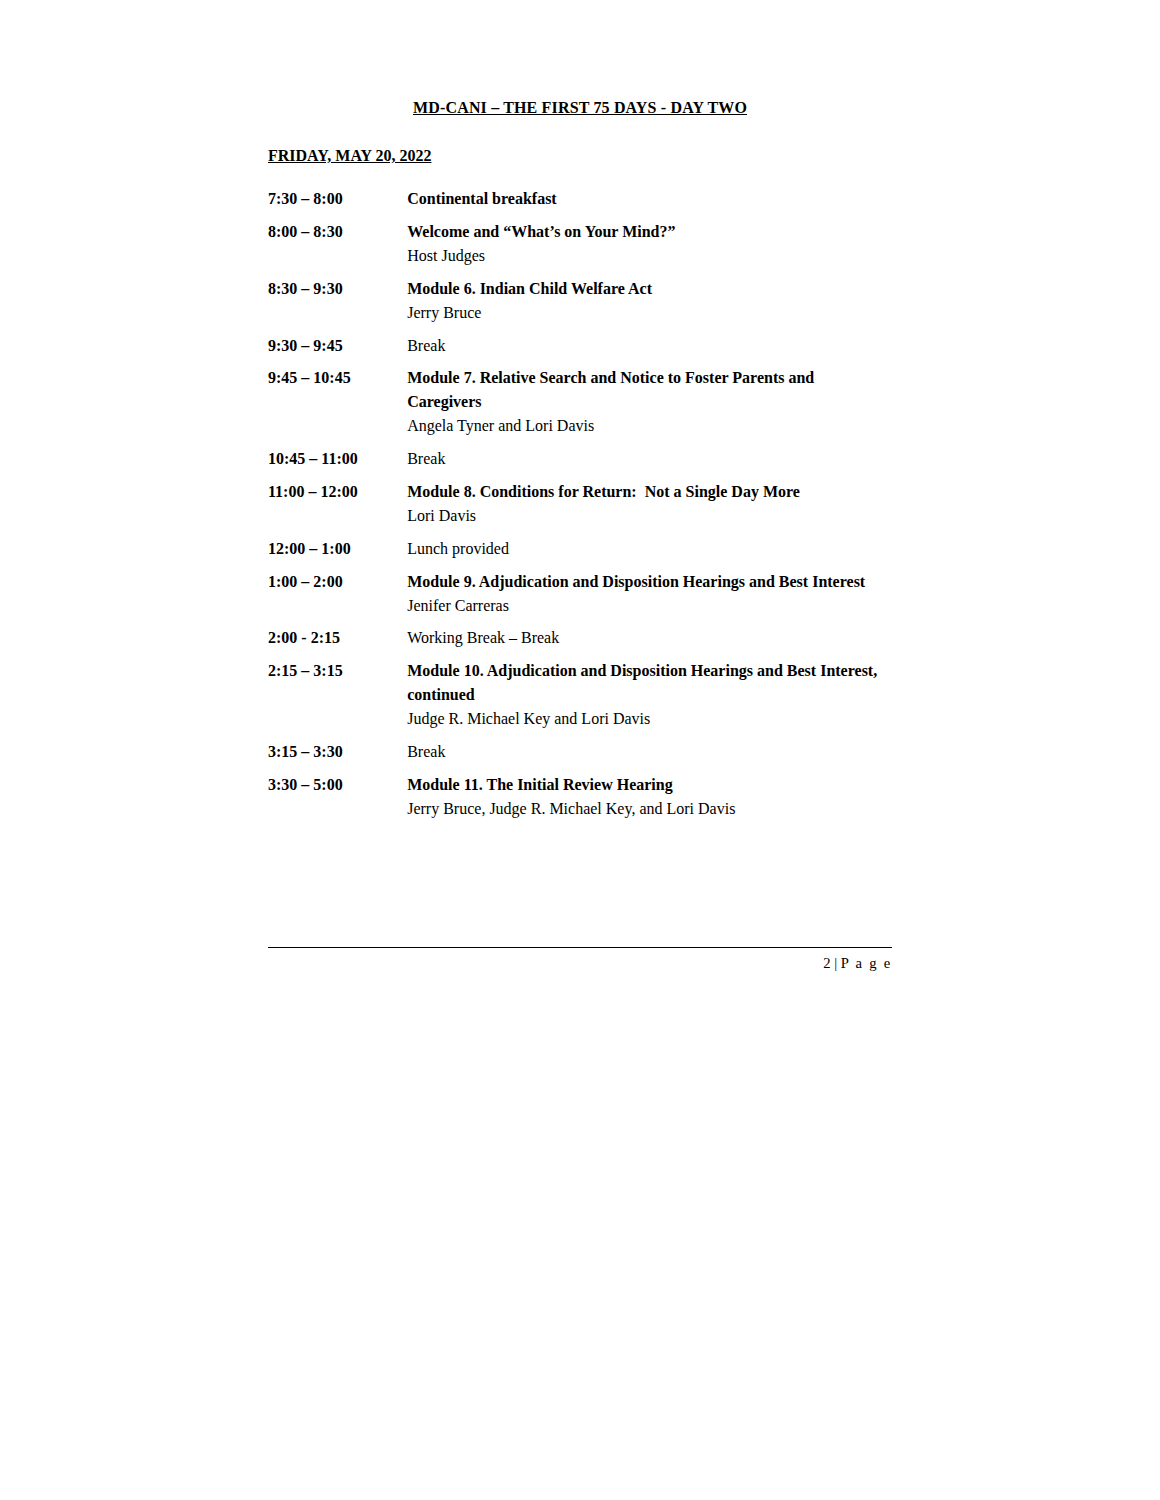MD-CANI – THE FIRST 75 DAYS - DAY TWO
FRIDAY, MAY 20, 2022
| 7:30 – 8:00 | Continental breakfast |
| 8:00 – 8:30 | Welcome and “What’s on Your Mind?” Host Judges |
| 8:30 – 9:30 | Module 6. Indian Child Welfare Act Jerry Bruce |
| 9:30 – 9:45 | Break |
| 9:45 – 10:45 | Module 7. Relative Search and Notice to Foster Parents and Caregivers Angela Tyner and Lori Davis |
| 10:45 – 11:00 | Break |
| 11:00 – 12:00 | Module 8. Conditions for Return: Not a Single Day More Lori Davis |
| 12:00 – 1:00 | Lunch provided |
| 1:00 – 2:00 | Module 9. Adjudication and Disposition Hearings and Best Interest Jenifer Carreras |
| 2:00 - 2:15 | Working Break – Break |
| 2:15 – 3:15 | Module 10. Adjudication and Disposition Hearings and Best Interest, continued Judge R. Michael Key and Lori Davis |
| 3:15 – 3:30 | Break |
| 3:30 – 5:00 | Module 11. The Initial Review Hearing Jerry Bruce, Judge R. Michael Key, and Lori Davis |
2 | P a g e